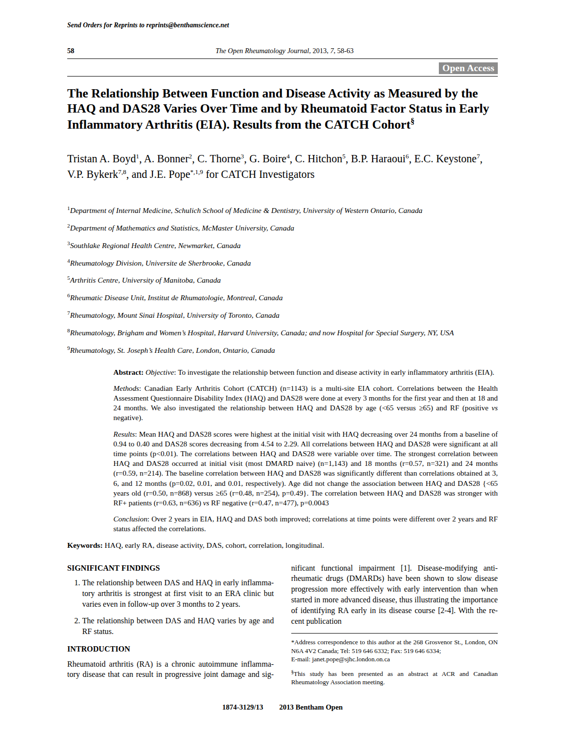Send Orders for Reprints to reprints@benthamscience.net
58
The Open Rheumatology Journal, 2013, 7, 58-63
Open Access
The Relationship Between Function and Disease Activity as Measured by the HAQ and DAS28 Varies Over Time and by Rheumatoid Factor Status in Early Inflammatory Arthritis (EIA). Results from the CATCH Cohort§
Tristan A. Boyd1, A. Bonner2, C. Thorne3, G. Boire4, C. Hitchon5, B.P. Haraoui6, E.C. Keystone7, V.P. Bykerk7,8, and J.E. Pope*,1,9 for CATCH Investigators
1Department of Internal Medicine, Schulich School of Medicine & Dentistry, University of Western Ontario, Canada
2Department of Mathematics and Statistics, McMaster University, Canada
3Southlake Regional Health Centre, Newmarket, Canada
4Rheumatology Division, Universite de Sherbrooke, Canada
5Arthritis Centre, University of Manitoba, Canada
6Rheumatic Disease Unit, Institut de Rhumatologie, Montreal, Canada
7Rheumatology, Mount Sinai Hospital, University of Toronto, Canada
8Rheumatology, Brigham and Women’s Hospital, Harvard University, Canada; and now Hospital for Special Surgery, NY, USA
9Rheumatology, St. Joseph’s Health Care, London, Ontario, Canada
Abstract: Objective: To investigate the relationship between function and disease activity in early inflammatory arthritis (EIA).
Methods: Canadian Early Arthritis Cohort (CATCH) (n=1143) is a multi-site EIA cohort. Correlations between the Health Assessment Questionnaire Disability Index (HAQ) and DAS28 were done at every 3 months for the first year and then at 18 and 24 months. We also investigated the relationship between HAQ and DAS28 by age (<65 versus ≥65) and RF (positive vs negative).
Results: Mean HAQ and DAS28 scores were highest at the initial visit with HAQ decreasing over 24 months from a baseline of 0.94 to 0.40 and DAS28 scores decreasing from 4.54 to 2.29. All correlations between HAQ and DAS28 were significant at all time points (p<0.01). The correlations between HAQ and DAS28 were variable over time. The strongest correlation between HAQ and DAS28 occurred at initial visit (most DMARD naive) (n=1,143) and 18 months (r=0.57, n=321) and 24 months (r=0.59, n=214). The baseline correlation between HAQ and DAS28 was significantly different than correlations obtained at 3, 6, and 12 months (p=0.02, 0.01, and 0.01, respectively). Age did not change the association between HAQ and DAS28 {<65 years old (r=0.50, n=868) versus ≥65 (r=0.48, n=254), p=0.49}. The correlation between HAQ and DAS28 was stronger with RF+ patients (r=0.63, n=636) vs RF negative (r=0.47, n=477), p=0.0043
Conclusion: Over 2 years in EIA, HAQ and DAS both improved; correlations at time points were different over 2 years and RF status affected the correlations.
Keywords: HAQ, early RA, disease activity, DAS, cohort, correlation, longitudinal.
Significant Findings
The relationship between DAS and HAQ in early inflammatory arthritis is strongest at first visit to an ERA clinic but varies even in follow-up over 3 months to 2 years.
The relationship between DAS and HAQ varies by age and RF status.
Introduction
Rheumatoid arthritis (RA) is a chronic autoimmune inflammatory disease that can result in progressive joint damage and significant functional impairment [1]. Disease-modifying anti-rheumatic drugs (DMARDs) have been shown to slow disease progression more effectively with early intervention than when started in more advanced disease, thus illustrating the importance of identifying RA early in its disease course [2-4]. With the recent publication
*Address correspondence to this author at the 268 Grosvenor St., London, ON N6A 4V2 Canada; Tel: 519 646 6332; Fax: 519 646 6334;
E-mail: janet.pope@sjhc.london.on.ca
§This study has been presented as an abstract at ACR and Canadian Rheumatology Association meeting.
1874-3129/132013 Bentham Open